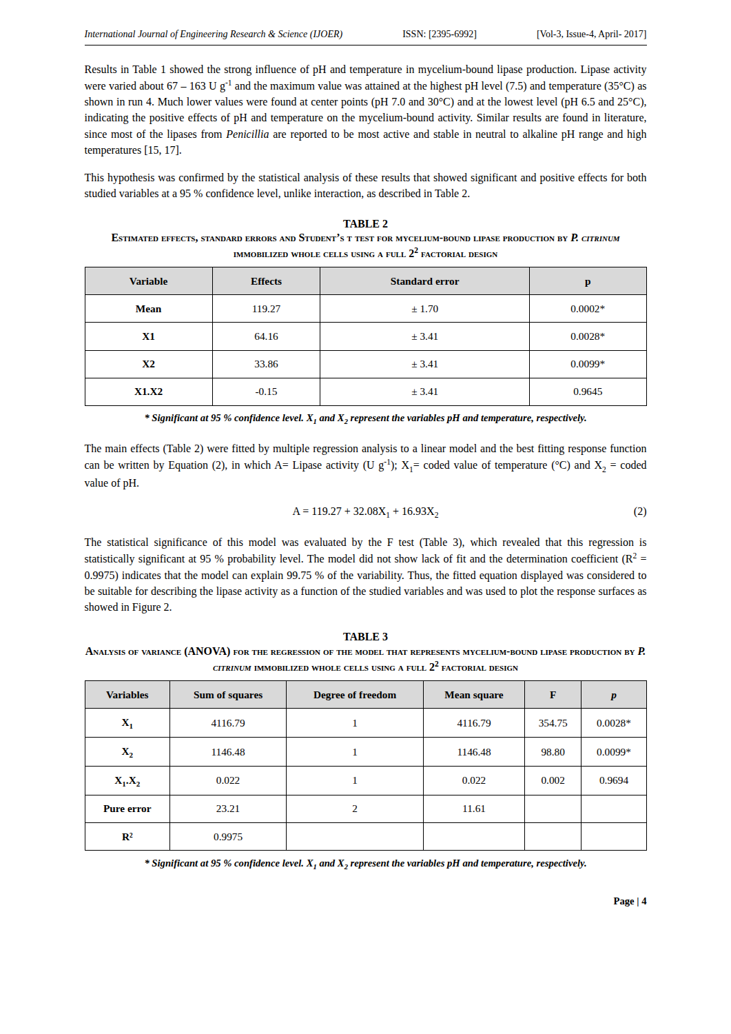International Journal of Engineering Research & Science (IJOER) ISSN: [2395-6992] [Vol-3, Issue-4, April- 2017]
Results in Table 1 showed the strong influence of pH and temperature in mycelium-bound lipase production. Lipase activity were varied about 67 – 163 U g-1 and the maximum value was attained at the highest pH level (7.5) and temperature (35°C) as shown in run 4. Much lower values were found at center points (pH 7.0 and 30°C) and at the lowest level (pH 6.5 and 25°C), indicating the positive effects of pH and temperature on the mycelium-bound activity. Similar results are found in literature, since most of the lipases from Penicillia are reported to be most active and stable in neutral to alkaline pH range and high temperatures [15, 17].
This hypothesis was confirmed by the statistical analysis of these results that showed significant and positive effects for both studied variables at a 95 % confidence level, unlike interaction, as described in Table 2.
Table 2 Estimated effects, standard errors and Student’s t test for mycelium-bound lipase production by P. citrinum immobilized whole cells using a full 22 factorial design
| Variable | Effects | Standard error | p |
| --- | --- | --- | --- |
| Mean | 119.27 | ± 1.70 | 0.0002* |
| X1 | 64.16 | ± 3.41 | 0.0028* |
| X2 | 33.86 | ± 3.41 | 0.0099* |
| X1.X2 | -0.15 | ± 3.41 | 0.9645 |
* Significant at 95 % confidence level. X1 and X2 represent the variables pH and temperature, respectively.
The main effects (Table 2) were fitted by multiple regression analysis to a linear model and the best fitting response function can be written by Equation (2), in which A= Lipase activity (U g-1); X1= coded value of temperature (°C) and X2 = coded value of pH.
A = 119.27 + 32.08X1 + 16.93X2 (2)
The statistical significance of this model was evaluated by the F test (Table 3), which revealed that this regression is statistically significant at 95 % probability level. The model did not show lack of fit and the determination coefficient (R2 = 0.9975) indicates that the model can explain 99.75 % of the variability. Thus, the fitted equation displayed was considered to be suitable for describing the lipase activity as a function of the studied variables and was used to plot the response surfaces as showed in Figure 2.
Table 3 Analysis of variance (ANOVA) for the regression of the model that represents mycelium-bound lipase production by P. citrinum immobilized whole cells using a full 22 factorial design
| Variables | Sum of squares | Degree of freedom | Mean square | F | p |
| --- | --- | --- | --- | --- | --- |
| X 1 | 4116.79 | 1 | 4116.79 | 354.75 | 0.0028* |
| X 2 | 1146.48 | 1 | 1146.48 | 98.80 | 0.0099* |
| X 1 .X 2 | 0.022 | 1 | 0.022 | 0.002 | 0.9694 |
| Pure error | 23.21 | 2 | 11.61 | | |
| R² | 0.9975 | | | | |
* Significant at 95 % confidence level. X1 and X2 represent the variables pH and temperature, respectively.
Page | 4